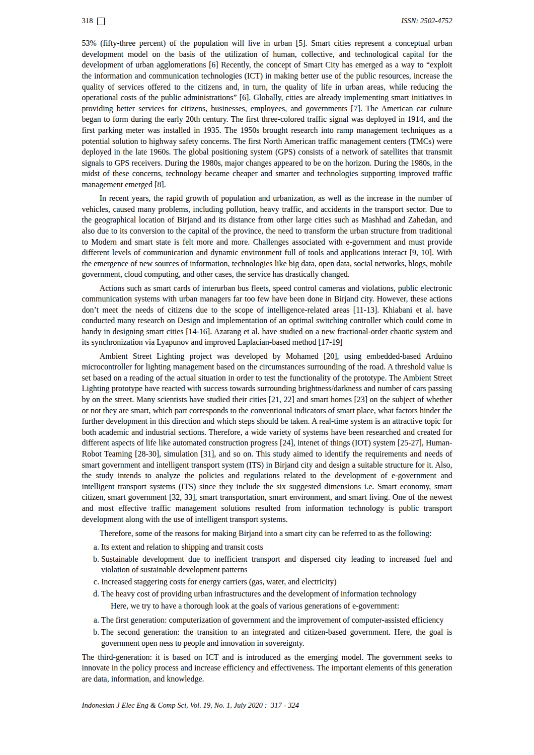318 ISSN: 2502-4752
53% (fifty-three percent) of the population will live in urban [5]. Smart cities represent a conceptual urban development model on the basis of the utilization of human, collective, and technological capital for the development of urban agglomerations [6] Recently, the concept of Smart City has emerged as a way to “exploit the information and communication technologies (ICT) in making better use of the public resources, increase the quality of services offered to the citizens and, in turn, the quality of life in urban areas, while reducing the operational costs of the public administrations” [6]. Globally, cities are already implementing smart initiatives in providing better services for citizens, businesses, employees, and governments [7]. The American car culture began to form during the early 20th century. The first three-colored traffic signal was deployed in 1914, and the first parking meter was installed in 1935. The 1950s brought research into ramp management techniques as a potential solution to highway safety concerns. The first North American traffic management centers (TMCs) were deployed in the late 1960s. The global positioning system (GPS) consists of a network of satellites that transmit signals to GPS receivers. During the 1980s, major changes appeared to be on the horizon. During the 1980s, in the midst of these concerns, technology became cheaper and smarter and technologies supporting improved traffic management emerged [8].
In recent years, the rapid growth of population and urbanization, as well as the increase in the number of vehicles, caused many problems, including pollution, heavy traffic, and accidents in the transport sector. Due to the geographical location of Birjand and its distance from other large cities such as Mashhad and Zahedan, and also due to its conversion to the capital of the province, the need to transform the urban structure from traditional to Modern and smart state is felt more and more. Challenges associated with e-government and must provide different levels of communication and dynamic environment full of tools and applications interact [9, 10]. With the emergence of new sources of information, technologies like big data, open data, social networks, blogs, mobile government, cloud computing, and other cases, the service has drastically changed.
Actions such as smart cards of interurban bus fleets, speed control cameras and violations, public electronic communication systems with urban managers far too few have been done in Birjand city. However, these actions don’t meet the needs of citizens due to the scope of intelligence-related areas [11-13]. Khiabani et al. have conducted many research on Design and implementation of an optimal switching controller which could come in handy in designing smart cities [14-16]. Azarang et al. have studied on a new fractional-order chaotic system and its synchronization via Lyapunov and improved Laplacian-based method [17-19]
Ambient Street Lighting project was developed by Mohamed [20], using embedded-based Arduino microcontroller for lighting management based on the circumstances surrounding of the road. A threshold value is set based on a reading of the actual situation in order to test the functionality of the prototype. The Ambient Street Lighting prototype have reacted with success towards surrounding brightness/darkness and number of cars passing by on the street. Many scientists have studied their cities [21, 22] and smart homes [23] on the subject of whether or not they are smart, which part corresponds to the conventional indicators of smart place, what factors hinder the further development in this direction and which steps should be taken. A real-time system is an attractive topic for both academic and industrial sections. Therefore, a wide variety of systems have been researched and created for different aspects of life like automated construction progress [24], intenet of things (IOT) system [25-27], Human-Robot Teaming [28-30], simulation [31], and so on. This study aimed to identify the requirements and needs of smart government and intelligent transport system (ITS) in Birjand city and design a suitable structure for it. Also, the study intends to analyze the policies and regulations related to the development of e-government and intelligent transport systems (ITS) since they include the six suggested dimensions i.e. Smart economy, smart citizen, smart government [32, 33], smart transportation, smart environment, and smart living. One of the newest and most effective traffic management solutions resulted from information technology is public transport development along with the use of intelligent transport systems.
Therefore, some of the reasons for making Birjand into a smart city can be referred to as the following:
Its extent and relation to shipping and transit costs
Sustainable development due to inefficient transport and dispersed city leading to increased fuel and violation of sustainable development patterns
Increased staggering costs for energy carriers (gas, water, and electricity)
The heavy cost of providing urban infrastructures and the development of information technology
Here, we try to have a thorough look at the goals of various generations of e-government:
The first generation: computerization of government and the improvement of computer-assisted efficiency
The second generation: the transition to an integrated and citizen-based government. Here, the goal is government open ness to people and innovation in sovereignty.
The third-generation: it is based on ICT and is introduced as the emerging model. The government seeks to innovate in the policy process and increase efficiency and effectiveness. The important elements of this generation are data, information, and knowledge.
Indonesian J Elec Eng & Comp Sci, Vol. 19, No. 1, July 2020 : 317 - 324